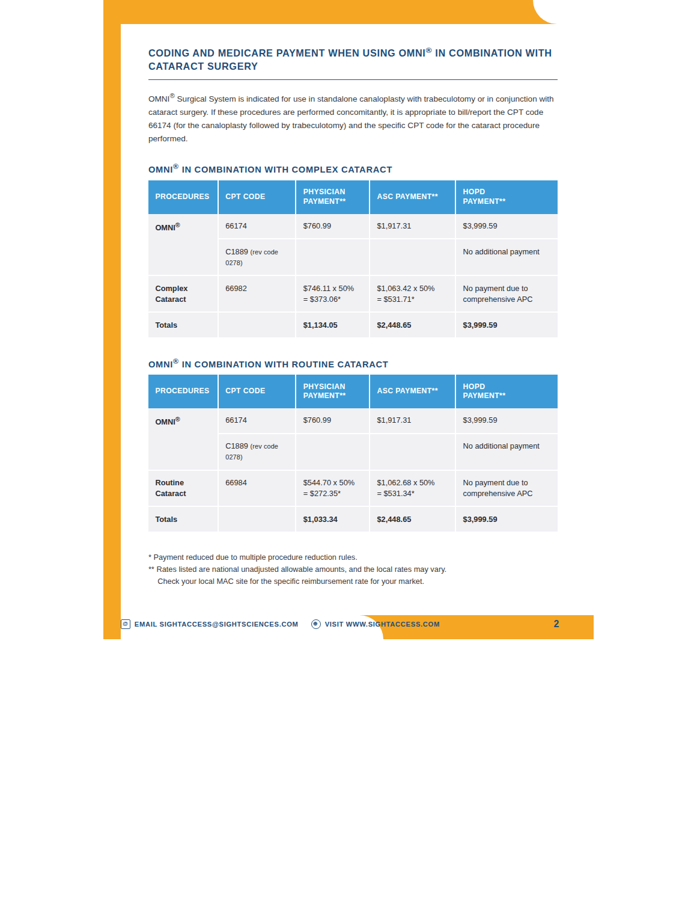Coding and Medicare Payment When Using OMNI® in Combination with Cataract Surgery
OMNI® Surgical System is indicated for use in standalone canaloplasty with trabeculotomy or in conjunction with cataract surgery. If these procedures are performed concomitantly, it is appropriate to bill/report the CPT code 66174 (for the canaloplasty followed by trabeculotomy) and the specific CPT code for the cataract procedure performed.
OMNI® in Combination with Complex Cataract
| Procedures | CPT Code | Physician Payment** | ASC Payment** | HOPD Payment** |
| --- | --- | --- | --- | --- |
| OMNI ® | 66174 | $760.99 | $1,917.31 | $3,999.59 |
| C1889 (rev code 0278) | | | No additional payment |
| Complex Cataract | 66982 | $746.11 x 50% = $373.06* | $1,063.42 x 50% = $531.71* | No payment due to comprehensive APC |
| Totals | | $1,134.05 | $2,448.65 | $3,999.59 |
OMNI® in Combination with Routine Cataract
| Procedures | CPT Code | Physician Payment** | ASC Payment** | HOPD Payment** |
| --- | --- | --- | --- | --- |
| OMNI ® | 66174 | $760.99 | $1,917.31 | $3,999.59 |
| C1889 (rev code 0278) | | | No additional payment |
| Routine Cataract | 66984 | $544.70 x 50% = $272.35* | $1,062.68 x 50% = $531.34* | No payment due to comprehensive APC |
| Totals | | $1,033.34 | $2,448.65 | $3,999.59 |
* Payment reduced due to multiple procedure reduction rules.
** Rates listed are national unadjusted allowable amounts, and the local rates may vary. Check your local MAC site for the specific reimbursement rate for your market.
@Email sightaccess@sightsciences.com ⊕Visit www.sightaccess.com
2